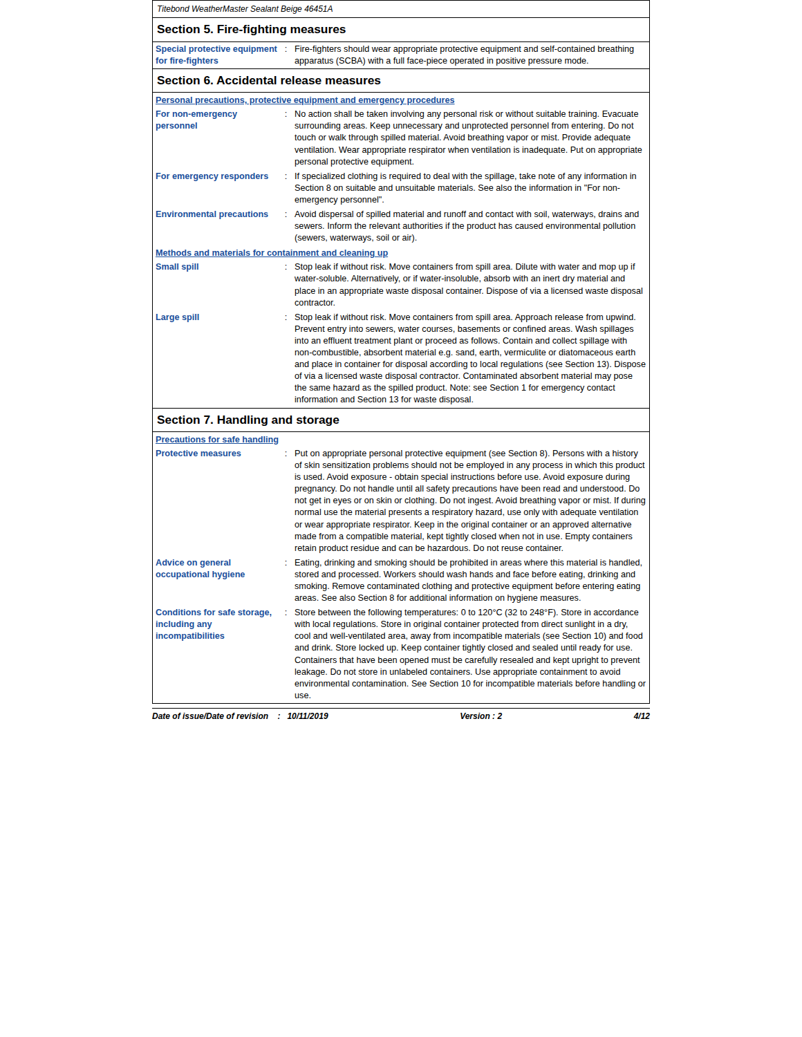Titebond WeatherMaster Sealant Beige 46451A
Section 5. Fire-fighting measures
| Special protective equipment for fire-fighters | : | Fire-fighters should wear appropriate protective equipment and self-contained breathing apparatus (SCBA) with a full face-piece operated in positive pressure mode. |
Section 6. Accidental release measures
Personal precautions, protective equipment and emergency procedures
| For non-emergency personnel | : | No action shall be taken involving any personal risk or without suitable training. Evacuate surrounding areas. Keep unnecessary and unprotected personnel from entering. Do not touch or walk through spilled material. Avoid breathing vapor or mist. Provide adequate ventilation. Wear appropriate respirator when ventilation is inadequate. Put on appropriate personal protective equipment. |
| For emergency responders | : | If specialized clothing is required to deal with the spillage, take note of any information in Section 8 on suitable and unsuitable materials. See also the information in "For non-emergency personnel". |
| Environmental precautions | : | Avoid dispersal of spilled material and runoff and contact with soil, waterways, drains and sewers. Inform the relevant authorities if the product has caused environmental pollution (sewers, waterways, soil or air). |
Methods and materials for containment and cleaning up
| Small spill | : | Stop leak if without risk. Move containers from spill area. Dilute with water and mop up if water-soluble. Alternatively, or if water-insoluble, absorb with an inert dry material and place in an appropriate waste disposal container. Dispose of via a licensed waste disposal contractor. |
| Large spill | : | Stop leak if without risk. Move containers from spill area. Approach release from upwind. Prevent entry into sewers, water courses, basements or confined areas. Wash spillages into an effluent treatment plant or proceed as follows. Contain and collect spillage with non-combustible, absorbent material e.g. sand, earth, vermiculite or diatomaceous earth and place in container for disposal according to local regulations (see Section 13). Dispose of via a licensed waste disposal contractor. Contaminated absorbent material may pose the same hazard as the spilled product. Note: see Section 1 for emergency contact information and Section 13 for waste disposal. |
Section 7. Handling and storage
Precautions for safe handling
| Protective measures | : | Put on appropriate personal protective equipment (see Section 8). Persons with a history of skin sensitization problems should not be employed in any process in which this product is used. Avoid exposure - obtain special instructions before use. Avoid exposure during pregnancy. Do not handle until all safety precautions have been read and understood. Do not get in eyes or on skin or clothing. Do not ingest. Avoid breathing vapor or mist. If during normal use the material presents a respiratory hazard, use only with adequate ventilation or wear appropriate respirator. Keep in the original container or an approved alternative made from a compatible material, kept tightly closed when not in use. Empty containers retain product residue and can be hazardous. Do not reuse container. |
| Advice on general occupational hygiene | : | Eating, drinking and smoking should be prohibited in areas where this material is handled, stored and processed. Workers should wash hands and face before eating, drinking and smoking. Remove contaminated clothing and protective equipment before entering eating areas. See also Section 8 for additional information on hygiene measures. |
| Conditions for safe storage, including any incompatibilities | : | Store between the following temperatures: 0 to 120°C (32 to 248°F). Store in accordance with local regulations. Store in original container protected from direct sunlight in a dry, cool and well-ventilated area, away from incompatible materials (see Section 10) and food and drink. Store locked up. Keep container tightly closed and sealed until ready for use. Containers that have been opened must be carefully resealed and kept upright to prevent leakage. Do not store in unlabeled containers. Use appropriate containment to avoid environmental contamination. See Section 10 for incompatible materials before handling or use. |
Date of issue/Date of revision : 10/11/2019
Version : 2
4/12